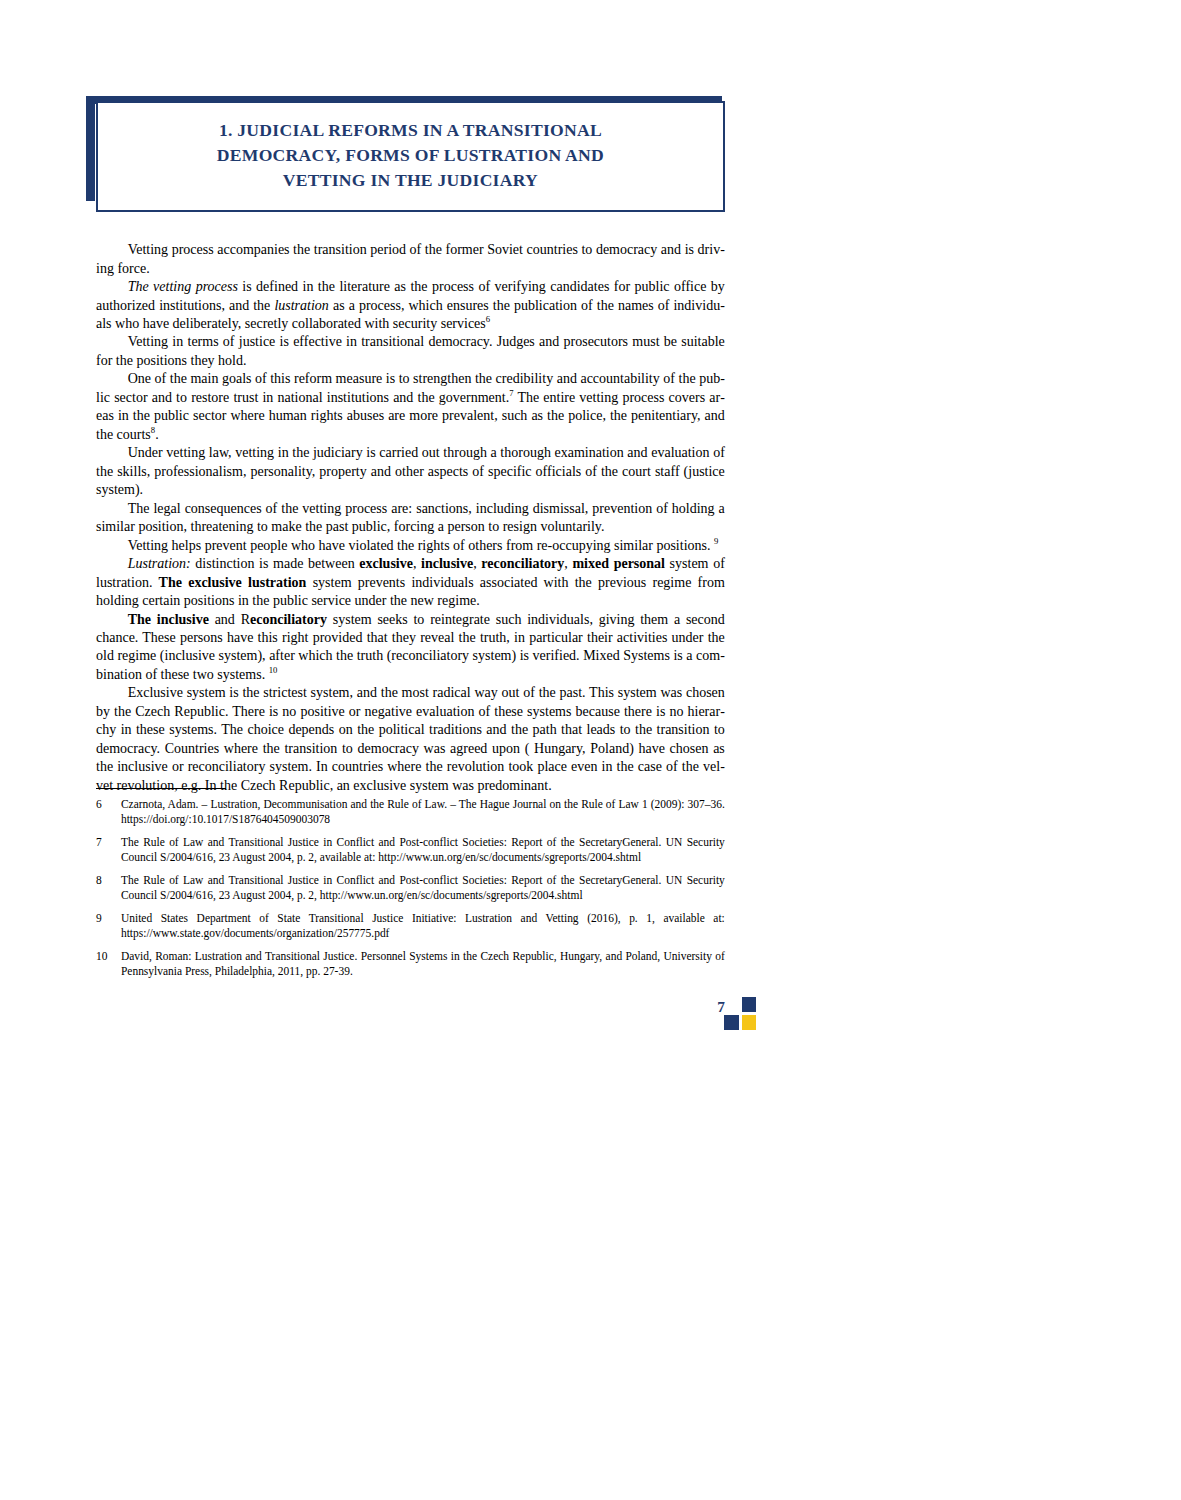1. JUDICIAL REFORMS IN A TRANSITIONAL
DEMOCRACY, FORMS OF LUSTRATION AND
VETTING IN THE JUDICIARY
Vetting process accompanies the transition period of the former Soviet countries to democracy and is driving force.
The vetting process is defined in the literature as the process of verifying candidates for public office by authorized institutions, and the lustration as a process, which ensures the publication of the names of individuals who have deliberately, secretly collaborated with security services6
Vetting in terms of justice is effective in transitional democracy. Judges and prosecutors must be suitable for the positions they hold.
One of the main goals of this reform measure is to strengthen the credibility and accountability of the public sector and to restore trust in national institutions and the government.7 The entire vetting process covers areas in the public sector where human rights abuses are more prevalent, such as the police, the penitentiary, and the courts8.
Under vetting law, vetting in the judiciary is carried out through a thorough examination and evaluation of the skills, professionalism, personality, property and other aspects of specific officials of the court staff (justice system).
The legal consequences of the vetting process are: sanctions, including dismissal, prevention of holding a similar position, threatening to make the past public, forcing a person to resign voluntarily.
Vetting helps prevent people who have violated the rights of others from re-occupying similar positions. 9
Lustration: distinction is made between exclusive, inclusive, reconciliatory, mixed personal system of lustration. The exclusive lustration system prevents individuals associated with the previous regime from holding certain positions in the public service under the new regime.
The inclusive and Reconciliatory system seeks to reintegrate such individuals, giving them a second chance. These persons have this right provided that they reveal the truth, in particular their activities under the old regime (inclusive system), after which the truth (reconciliatory system) is verified. Mixed Systems is a combination of these two systems. 10
Exclusive system is the strictest system, and the most radical way out of the past. This system was chosen by the Czech Republic. There is no positive or negative evaluation of these systems because there is no hierarchy in these systems. The choice depends on the political traditions and the path that leads to the transition to democracy. Countries where the transition to democracy was agreed upon ( Hungary, Poland) have chosen as the inclusive or reconciliatory system. In countries where the revolution took place even in the case of the velvet revolution, e.g. In the Czech Republic, an exclusive system was predominant.
6
Czarnota, Adam. – Lustration, Decommunisation and the Rule of Law. – The Hague Journal on the Rule of Law 1 (2009): 307–36. https://doi.org/:10.1017/S1876404509003078
7
The Rule of Law and Transitional Justice in Conflict and Post-conflict Societies: Report of the SecretaryGeneral. UN Security Council S/2004/616, 23 August 2004, p. 2, available at: http://www.un.org/en/sc/documents/sgreports/2004.shtml
8
The Rule of Law and Transitional Justice in Conflict and Post-conflict Societies: Report of the SecretaryGeneral. UN Security Council S/2004/616, 23 August 2004, p. 2, http://www.un.org/en/sc/documents/sgreports/2004.shtml
9
United States Department of State Transitional Justice Initiative: Lustration and Vetting (2016), p. 1, available at: https://www.state.gov/documents/organization/257775.pdf
10
David, Roman: Lustration and Transitional Justice. Personnel Systems in the Czech Republic, Hungary, and Poland, University of Pennsylvania Press, Philadelphia, 2011, pp. 27-39.
7